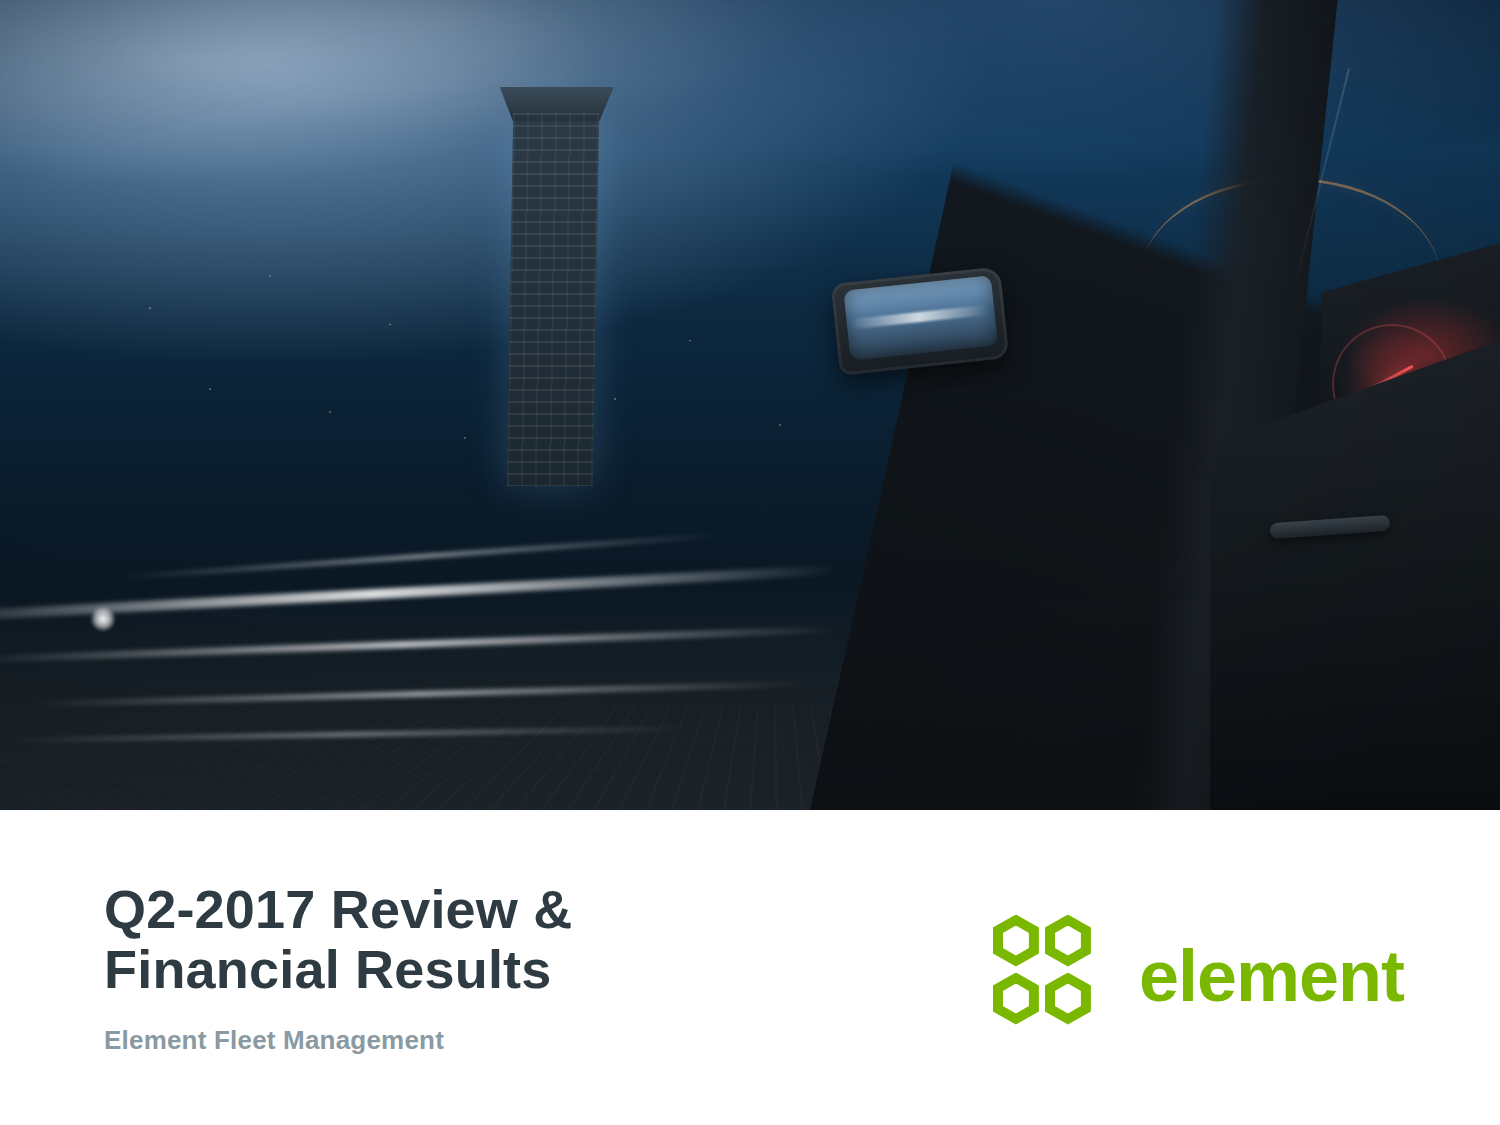Q2-2017 Review &
Financial Results
Element Fleet Management
element